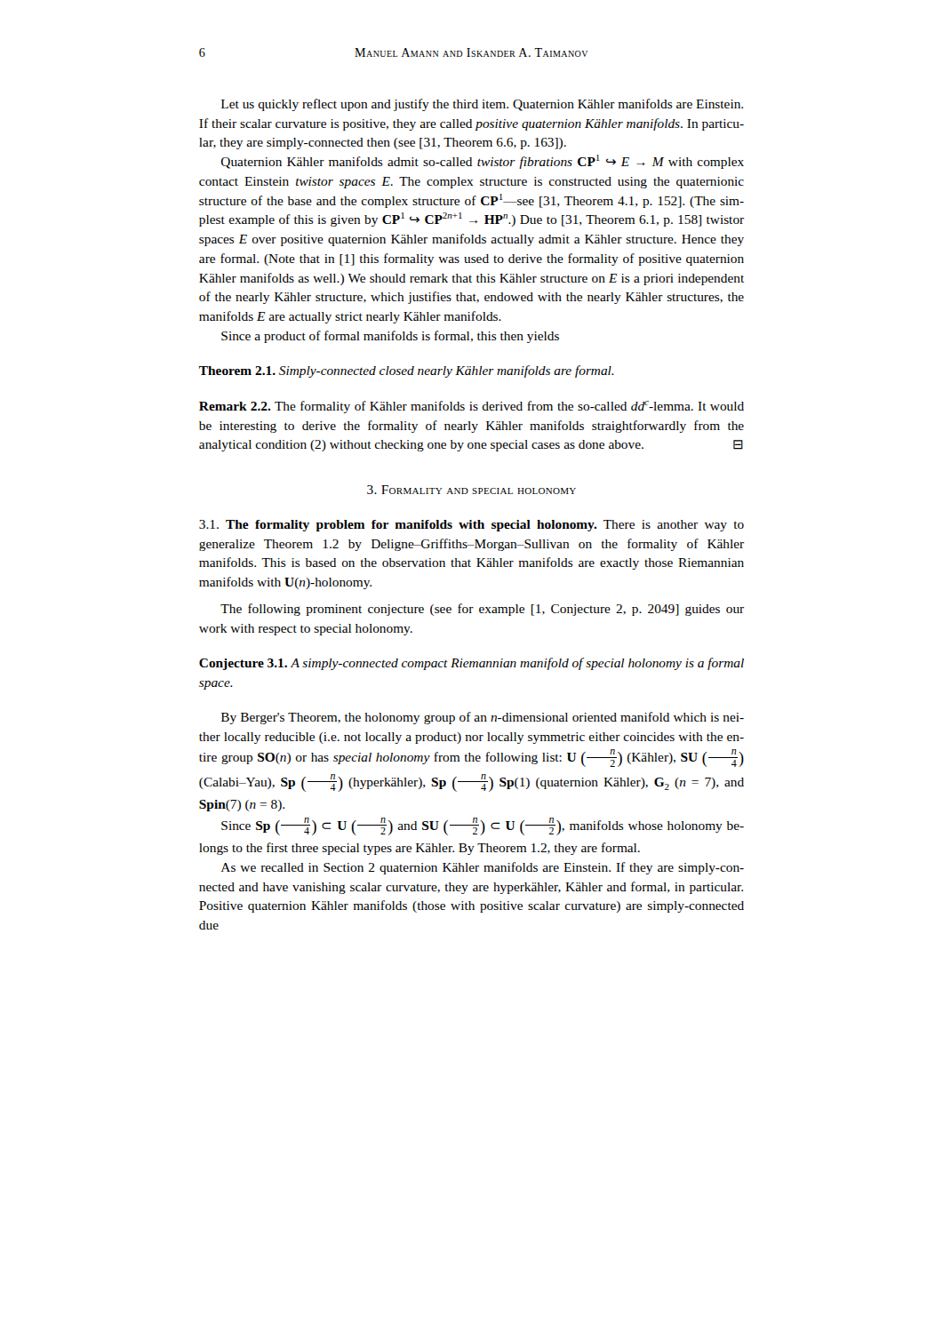6 Manuel Amann and Iskander A. Taimanov
Let us quickly reflect upon and justify the third item. Quaternion Kähler manifolds are Einstein. If their scalar curvature is positive, they are called positive quaternion Kähler manifolds. In particular, they are simply-connected then (see [31, Theorem 6.6, p. 163]).
Quaternion Kähler manifolds admit so-called twistor fibrations CP1 ↪ E → M with complex contact Einstein twistor spaces E. The complex structure is constructed using the quaternionic structure of the base and the complex structure of CP1—see [31, Theorem 4.1, p. 152]. (The simplest example of this is given by CP1 ↪ CP2n+1 → HPn.) Due to [31, Theorem 6.1, p. 158] twistor spaces E over positive quaternion Kähler manifolds actually admit a Kähler structure. Hence they are formal. (Note that in [1] this formality was used to derive the formality of positive quaternion Kähler manifolds as well.) We should remark that this Kähler structure on E is a priori independent of the nearly Kähler structure, which justifies that, endowed with the nearly Kähler structures, the manifolds E are actually strict nearly Kähler manifolds.
Since a product of formal manifolds is formal, this then yields
Theorem 2.1. Simply-connected closed nearly Kähler manifolds are formal.
Remark 2.2. The formality of Kähler manifolds is derived from the so-called ddc-lemma. It would be interesting to derive the formality of nearly Kähler manifolds straightforwardly from the analytical condition (2) without checking one by one special cases as done above.⊟
3. Formality and special holonomy
3.1. The formality problem for manifolds with special holonomy. There is another way to generalize Theorem 1.2 by Deligne–Griffiths–Morgan–Sullivan on the formality of Kähler manifolds. This is based on the observation that Kähler manifolds are exactly those Riemannian manifolds with U(n)-holonomy.
The following prominent conjecture (see for example [1, Conjecture 2, p. 2049] guides our work with respect to special holonomy.
Conjecture 3.1. A simply-connected compact Riemannian manifold of special holonomy is a formal space.
By Berger's Theorem, the holonomy group of an n-dimensional oriented manifold which is neither locally reducible (i.e. not locally a product) nor locally symmetric either coincides with the entire group SO(n) or has special holonomy from the following list: U (n 2) (Kähler), SU (n 4) (Calabi–Yau), Sp (n 4) (hyperkähler), Sp (n 4) Sp(1) (quaternion Kähler), G2 (n = 7), and Spin(7) (n = 8).
Since Sp (n 4) ⊂ U (n 2) and SU (n 2) ⊂ U (n 2), manifolds whose holonomy belongs to the first three special types are Kähler. By Theorem 1.2, they are formal.
As we recalled in Section 2 quaternion Kähler manifolds are Einstein. If they are simply-connected and have vanishing scalar curvature, they are hyperkähler, Kähler and formal, in particular. Positive quaternion Kähler manifolds (those with positive scalar curvature) are simply-connected due